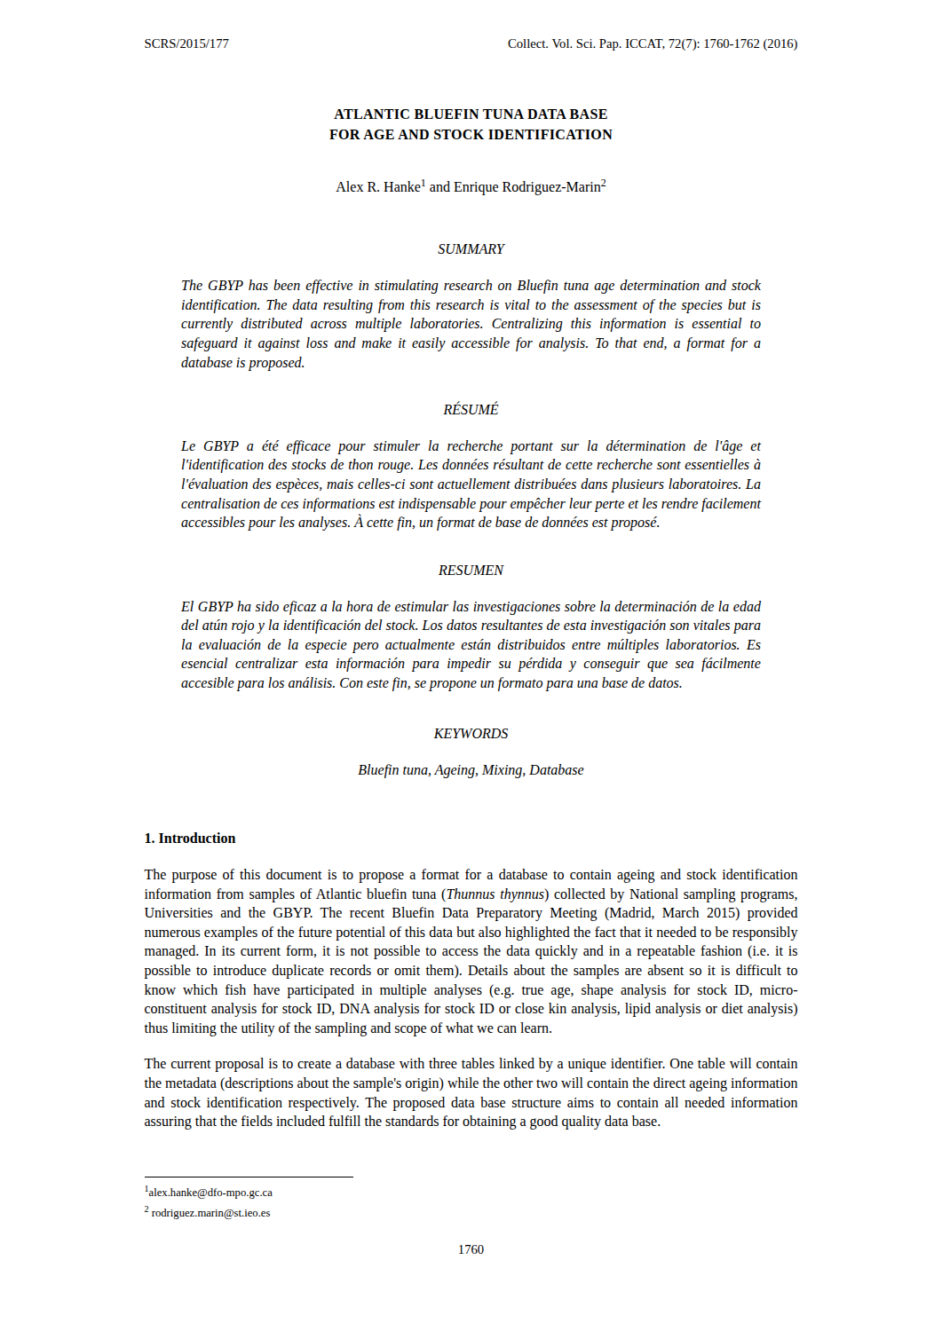SCRS/2015/177
Collect. Vol. Sci. Pap. ICCAT, 72(7): 1760-1762 (2016)
Atlantic Bluefin Tuna Data Base
for Age and Stock Identification
Alex R. Hanke1 and Enrique Rodriguez-Marin2
SUMMARY
The GBYP has been effective in stimulating research on Bluefin tuna age determination and stock identification. The data resulting from this research is vital to the assessment of the species but is currently distributed across multiple laboratories. Centralizing this information is essential to safeguard it against loss and make it easily accessible for analysis. To that end, a format for a database is proposed.
RÉSUMÉ
Le GBYP a été efficace pour stimuler la recherche portant sur la détermination de l'âge et l'identification des stocks de thon rouge. Les données résultant de cette recherche sont essentielles à l'évaluation des espèces, mais celles-ci sont actuellement distribuées dans plusieurs laboratoires. La centralisation de ces informations est indispensable pour empêcher leur perte et les rendre facilement accessibles pour les analyses. À cette fin, un format de base de données est proposé.
RESUMEN
El GBYP ha sido eficaz a la hora de estimular las investigaciones sobre la determinación de la edad del atún rojo y la identificación del stock. Los datos resultantes de esta investigación son vitales para la evaluación de la especie pero actualmente están distribuidos entre múltiples laboratorios. Es esencial centralizar esta información para impedir su pérdida y conseguir que sea fácilmente accesible para los análisis. Con este fin, se propone un formato para una base de datos.
KEYWORDS
Bluefin tuna, Ageing, Mixing, Database
1. Introduction
The purpose of this document is to propose a format for a database to contain ageing and stock identification information from samples of Atlantic bluefin tuna (Thunnus thynnus) collected by National sampling programs, Universities and the GBYP. The recent Bluefin Data Preparatory Meeting (Madrid, March 2015) provided numerous examples of the future potential of this data but also highlighted the fact that it needed to be responsibly managed. In its current form, it is not possible to access the data quickly and in a repeatable fashion (i.e. it is possible to introduce duplicate records or omit them). Details about the samples are absent so it is difficult to know which fish have participated in multiple analyses (e.g. true age, shape analysis for stock ID, micro-constituent analysis for stock ID, DNA analysis for stock ID or close kin analysis, lipid analysis or diet analysis) thus limiting the utility of the sampling and scope of what we can learn.
The current proposal is to create a database with three tables linked by a unique identifier. One table will contain the metadata (descriptions about the sample's origin) while the other two will contain the direct ageing information and stock identification respectively. The proposed data base structure aims to contain all needed information assuring that the fields included fulfill the standards for obtaining a good quality data base.
1alex.hanke@dfo-mpo.gc.ca
2 rodriguez.marin@st.ieo.es
1760